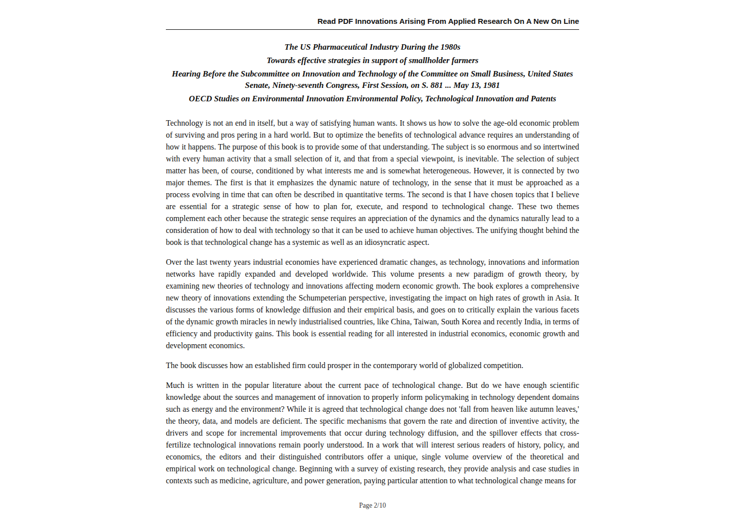Read PDF Innovations Arising From Applied Research On A New On Line
The US Pharmaceutical Industry During the 1980s
Towards effective strategies in support of smallholder farmers
Hearing Before the Subcommittee on Innovation and Technology of the Committee on Small Business, United States Senate, Ninety-seventh Congress, First Session, on S. 881 ... May 13, 1981
OECD Studies on Environmental Innovation Environmental Policy, Technological Innovation and Patents
Technology is not an end in itself, but a way of satisfying human wants. It shows us how to solve the age-old economic problem of surviving and pros pering in a hard world. But to optimize the benefits of technological advance requires an understanding of how it happens. The purpose of this book is to provide some of that understanding. The subject is so enormous and so intertwined with every human activity that a small selection of it, and that from a special viewpoint, is inevitable. The selection of subject matter has been, of course, conditioned by what interests me and is somewhat heterogeneous. However, it is connected by two major themes. The first is that it emphasizes the dynamic nature of technology, in the sense that it must be approached as a process evolving in time that can often be described in quantitative terms. The second is that I have chosen topics that I believe are essential for a strategic sense of how to plan for, execute, and respond to technological change. These two themes complement each other because the strategic sense requires an appreciation of the dynamics and the dynamics naturally lead to a consideration of how to deal with technology so that it can be used to achieve human objectives. The unifying thought behind the book is that technological change has a systemic as well as an idiosyncratic aspect.
Over the last twenty years industrial economies have experienced dramatic changes, as technology, innovations and information networks have rapidly expanded and developed worldwide. This volume presents a new paradigm of growth theory, by examining new theories of technology and innovations affecting modern economic growth. The book explores a comprehensive new theory of innovations extending the Schumpeterian perspective, investigating the impact on high rates of growth in Asia. It discusses the various forms of knowledge diffusion and their empirical basis, and goes on to critically explain the various facets of the dynamic growth miracles in newly industrialised countries, like China, Taiwan, South Korea and recently India, in terms of efficiency and productivity gains. This book is essential reading for all interested in industrial economics, economic growth and development economics.
The book discusses how an established firm could prosper in the contemporary world of globalized competition.
Much is written in the popular literature about the current pace of technological change. But do we have enough scientific knowledge about the sources and management of innovation to properly inform policymaking in technology dependent domains such as energy and the environment? While it is agreed that technological change does not 'fall from heaven like autumn leaves,' the theory, data, and models are deficient. The specific mechanisms that govern the rate and direction of inventive activity, the drivers and scope for incremental improvements that occur during technology diffusion, and the spillover effects that cross-fertilize technological innovations remain poorly understood. In a work that will interest serious readers of history, policy, and economics, the editors and their distinguished contributors offer a unique, single volume overview of the theoretical and empirical work on technological change. Beginning with a survey of existing research, they provide analysis and case studies in contexts such as medicine, agriculture, and power generation, paying particular attention to what technological change means for
Page 2/10